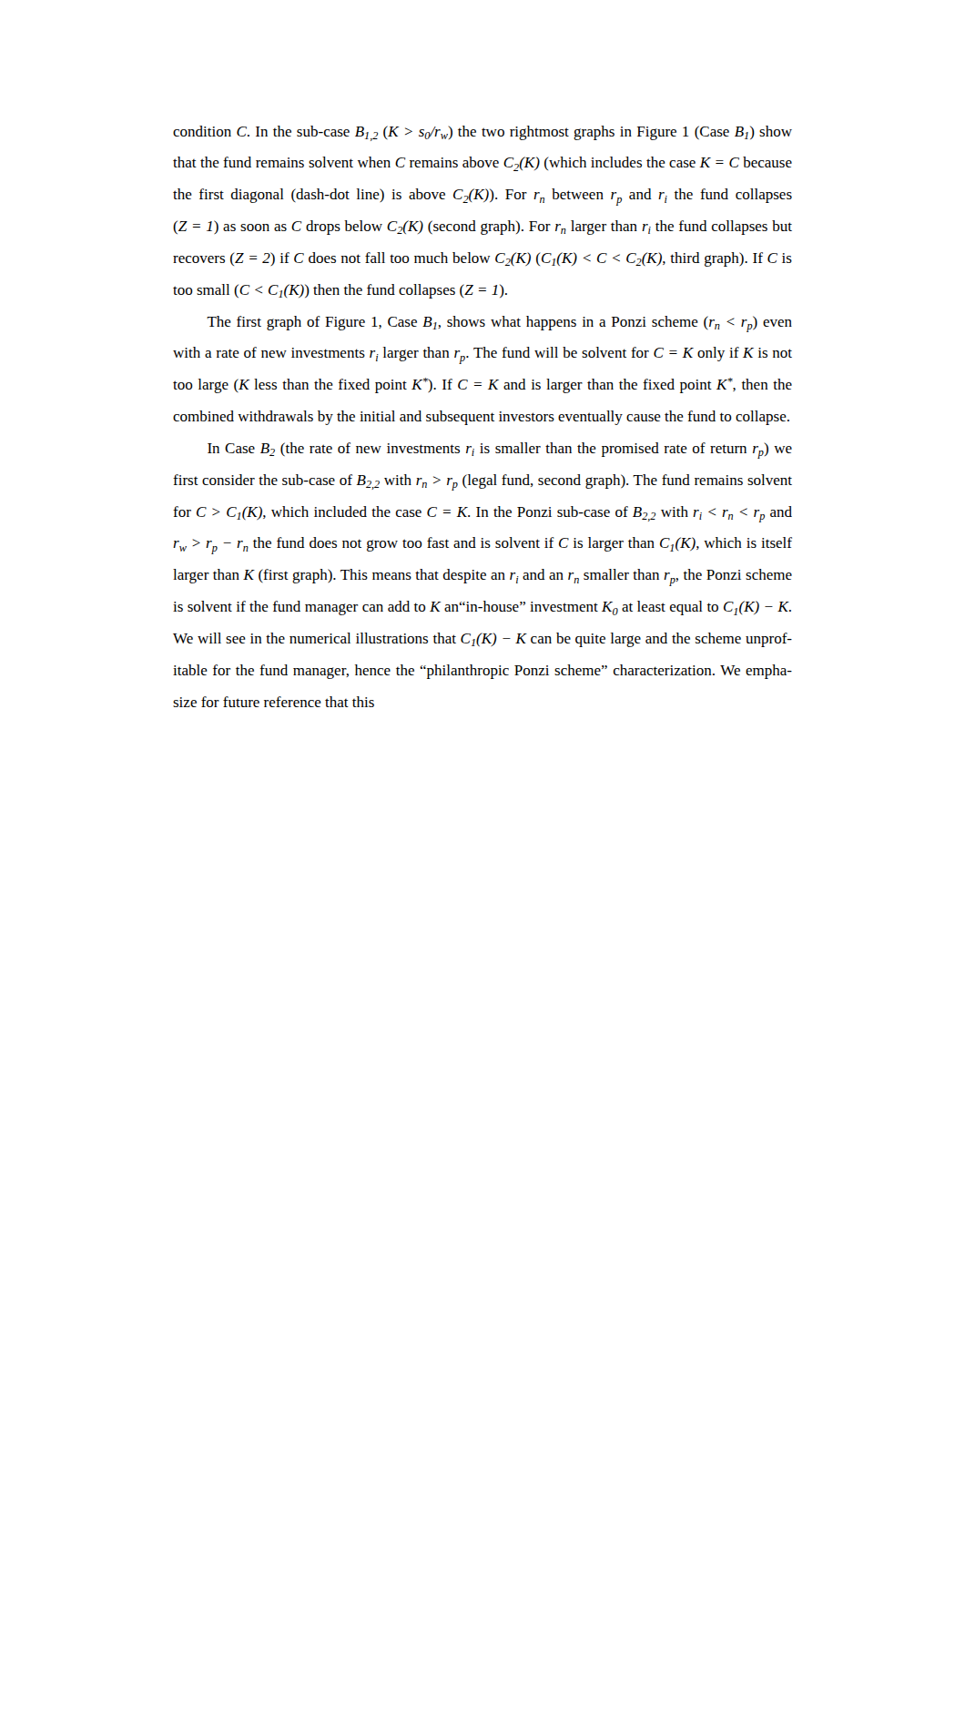condition C. In the sub-case B1,2 (K > s0/rw) the two rightmost graphs in Figure 1 (Case B1) show that the fund remains solvent when C remains above C2(K) (which includes the case K = C because the first diagonal (dash-dot line) is above C2(K)). For rn between rp and ri the fund collapses (Z = 1) as soon as C drops below C2(K) (second graph). For rn larger than ri the fund collapses but recovers (Z = 2) if C does not fall too much below C2(K) (C1(K) < C < C2(K), third graph). If C is too small (C < C1(K)) then the fund collapses (Z = 1).
The first graph of Figure 1, Case B1, shows what happens in a Ponzi scheme (rn < rp) even with a rate of new investments ri larger than rp. The fund will be solvent for C = K only if K is not too large (K less than the fixed point K*). If C = K and is larger than the fixed point K*, then the combined withdrawals by the initial and subsequent investors eventually cause the fund to collapse.
In Case B2 (the rate of new investments ri is smaller than the promised rate of return rp) we first consider the sub-case of B2,2 with rn > rp (legal fund, second graph). The fund remains solvent for C > C1(K), which included the case C = K. In the Ponzi sub-case of B2,2 with ri < rn < rp and rw > rp − rn the fund does not grow too fast and is solvent if C is larger than C1(K), which is itself larger than K (first graph). This means that despite an ri and an rn smaller than rp, the Ponzi scheme is solvent if the fund manager can add to K an“in-house” investment K0 at least equal to C1(K) − K. We will see in the numerical illustrations that C1(K) − K can be quite large and the scheme unprofitable for the fund manager, hence the “philanthropic Ponzi scheme” characterization. We emphasize for future reference that this
13